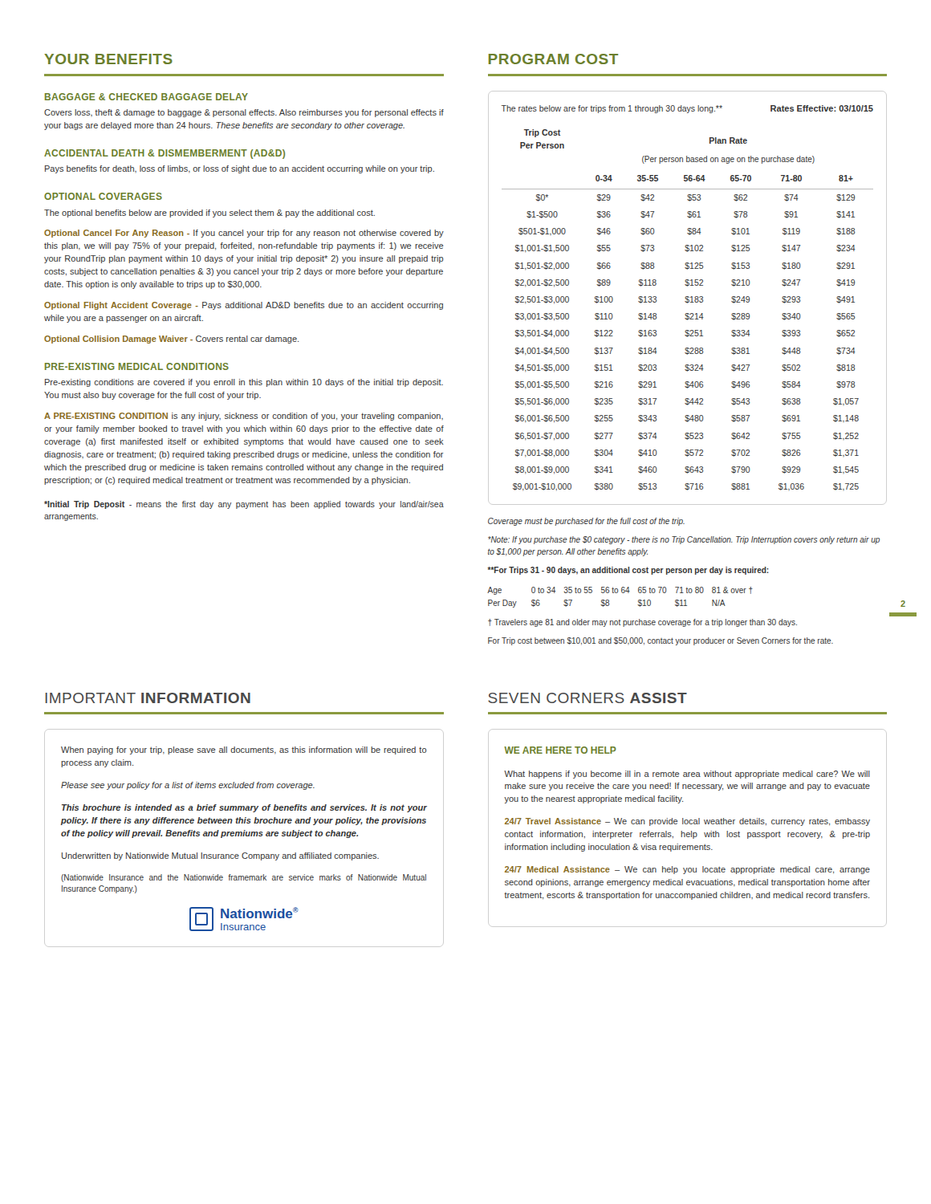2
YOUR BENEFITS
BAGGAGE & CHECKED BAGGAGE DELAY
Covers loss, theft & damage to baggage & personal effects. Also reimburses you for personal effects if your bags are delayed more than 24 hours. These benefits are secondary to other coverage.
ACCIDENTAL DEATH & DISMEMBERMENT (AD&D)
Pays benefits for death, loss of limbs, or loss of sight due to an accident occurring while on your trip.
OPTIONAL COVERAGES
The optional benefits below are provided if you select them & pay the additional cost.
Optional Cancel For Any Reason - If you cancel your trip for any reason not otherwise covered by this plan, we will pay 75% of your prepaid, forfeited, non-refundable trip payments if: 1) we receive your RoundTrip plan payment within 10 days of your initial trip deposit* 2) you insure all prepaid trip costs, subject to cancellation penalties & 3) you cancel your trip 2 days or more before your departure date. This option is only available to trips up to $30,000.
Optional Flight Accident Coverage - Pays additional AD&D benefits due to an accident occurring while you are a passenger on an aircraft.
Optional Collision Damage Waiver - Covers rental car damage.
PRE-EXISTING MEDICAL CONDITIONS
Pre-existing conditions are covered if you enroll in this plan within 10 days of the initial trip deposit. You must also buy coverage for the full cost of your trip.
A PRE-EXISTING CONDITION is any injury, sickness or condition of you, your traveling companion, or your family member booked to travel with you which within 60 days prior to the effective date of coverage (a) first manifested itself or exhibited symptoms that would have caused one to seek diagnosis, care or treatment; (b) required taking prescribed drugs or medicine, unless the condition for which the prescribed drug or medicine is taken remains controlled without any change in the required prescription; or (c) required medical treatment or treatment was recommended by a physician.
*Initial Trip Deposit - means the first day any payment has been applied towards your land/air/sea arrangements.
PROGRAM COST
The rates below are for trips from 1 through 30 days long.** Rates Effective: 03/10/15
| Trip Cost Per Person | Plan Rate |
| | (Per person based on age on the purchase date) |
| | 0-34 | 35-55 | 56-64 | 65-70 | 71-80 | 81+ |
| $0* | $29 | $42 | $53 | $62 | $74 | $129 |
| $1-$500 | $36 | $47 | $61 | $78 | $91 | $141 |
| $501-$1,000 | $46 | $60 | $84 | $101 | $119 | $188 |
| $1,001-$1,500 | $55 | $73 | $102 | $125 | $147 | $234 |
| $1,501-$2,000 | $66 | $88 | $125 | $153 | $180 | $291 |
| $2,001-$2,500 | $89 | $118 | $152 | $210 | $247 | $419 |
| $2,501-$3,000 | $100 | $133 | $183 | $249 | $293 | $491 |
| $3,001-$3,500 | $110 | $148 | $214 | $289 | $340 | $565 |
| $3,501-$4,000 | $122 | $163 | $251 | $334 | $393 | $652 |
| $4,001-$4,500 | $137 | $184 | $288 | $381 | $448 | $734 |
| $4,501-$5,000 | $151 | $203 | $324 | $427 | $502 | $818 |
| $5,001-$5,500 | $216 | $291 | $406 | $496 | $584 | $978 |
| $5,501-$6,000 | $235 | $317 | $442 | $543 | $638 | $1,057 |
| $6,001-$6,500 | $255 | $343 | $480 | $587 | $691 | $1,148 |
| $6,501-$7,000 | $277 | $374 | $523 | $642 | $755 | $1,252 |
| $7,001-$8,000 | $304 | $410 | $572 | $702 | $826 | $1,371 |
| $8,001-$9,000 | $341 | $460 | $643 | $790 | $929 | $1,545 |
| $9,001-$10,000 | $380 | $513 | $716 | $881 | $1,036 | $1,725 |
Coverage must be purchased for the full cost of the trip.
*Note: If you purchase the $0 category - there is no Trip Cancellation. Trip Interruption covers only return air up to $1,000 per person. All other benefits apply.
**For Trips 31 - 90 days, an additional cost per person per day is required:
| Age | 0 to 34 | 35 to 55 | 56 to 64 | 65 to 70 | 71 to 80 | 81 & over † |
| Per Day | $6 | $7 | $8 | $10 | $11 | N/A |
† Travelers age 81 and older may not purchase coverage for a trip longer than 30 days.
For Trip cost between $10,001 and $50,000, contact your producer or Seven Corners for the rate.
IMPORTANT INFORMATION
When paying for your trip, please save all documents, as this information will be required to process any claim.
Please see your policy for a list of items excluded from coverage.
This brochure is intended as a brief summary of benefits and services. It is not your policy. If there is any difference between this brochure and your policy, the provisions of the policy will prevail. Benefits and premiums are subject to change.
Underwritten by Nationwide Mutual Insurance Company and affiliated companies.
(Nationwide Insurance and the Nationwide framemark are service marks of Nationwide Mutual Insurance Company.)
Nationwide®
Insurance
SEVEN CORNERS ASSIST
WE ARE HERE TO HELP
What happens if you become ill in a remote area without appropriate medical care? We will make sure you receive the care you need! If necessary, we will arrange and pay to evacuate you to the nearest appropriate medical facility.
24/7 Travel Assistance – We can provide local weather details, currency rates, embassy contact information, interpreter referrals, help with lost passport recovery, & pre-trip information including inoculation & visa requirements.
24/7 Medical Assistance – We can help you locate appropriate medical care, arrange second opinions, arrange emergency medical evacuations, medical transportation home after treatment, escorts & transportation for unaccompanied children, and medical record transfers.